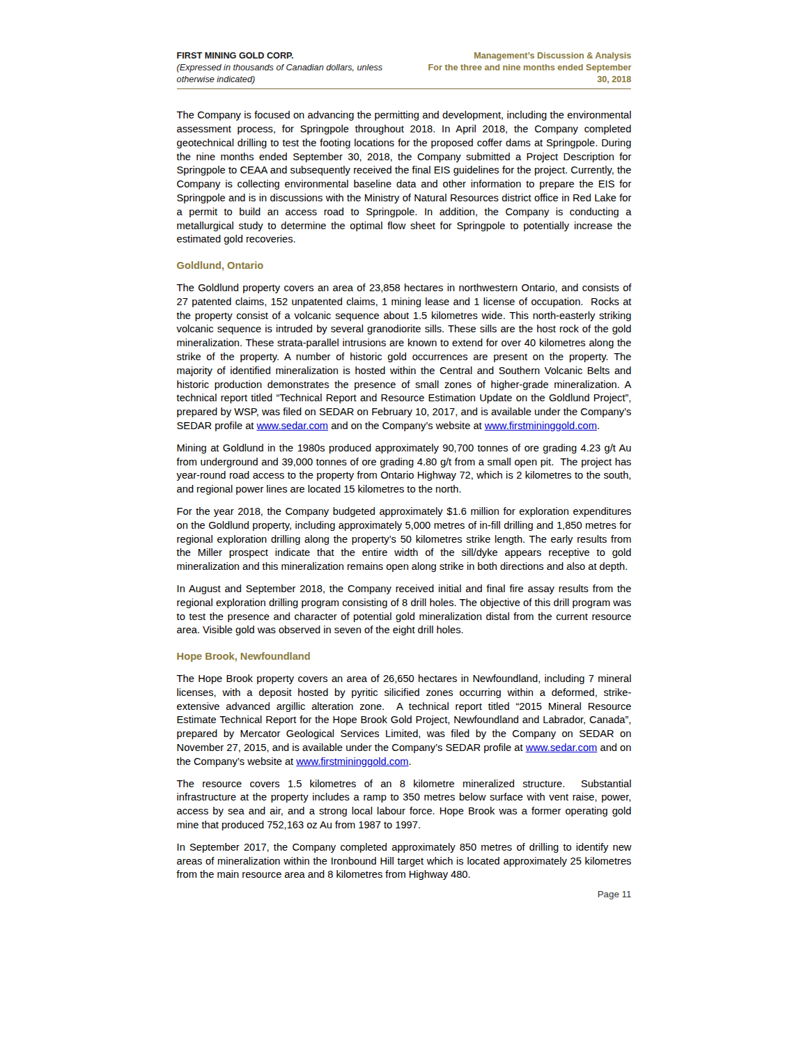| FIRST MINING GOLD CORP. | Management’s Discussion & Analysis |
| (Expressed in thousands of Canadian dollars, unless otherwise indicated) | For the three and nine months ended September 30, 2018 |
The Company is focused on advancing the permitting and development, including the environmental assessment process, for Springpole throughout 2018. In April 2018, the Company completed geotechnical drilling to test the footing locations for the proposed coffer dams at Springpole. During the nine months ended September 30, 2018, the Company submitted a Project Description for Springpole to CEAA and subsequently received the final EIS guidelines for the project. Currently, the Company is collecting environmental baseline data and other information to prepare the EIS for Springpole and is in discussions with the Ministry of Natural Resources district office in Red Lake for a permit to build an access road to Springpole. In addition, the Company is conducting a metallurgical study to determine the optimal flow sheet for Springpole to potentially increase the estimated gold recoveries.
Goldlund, Ontario
The Goldlund property covers an area of 23,858 hectares in northwestern Ontario, and consists of 27 patented claims, 152 unpatented claims, 1 mining lease and 1 license of occupation. Rocks at the property consist of a volcanic sequence about 1.5 kilometres wide. This north-easterly striking volcanic sequence is intruded by several granodiorite sills. These sills are the host rock of the gold mineralization. These strata-parallel intrusions are known to extend for over 40 kilometres along the strike of the property. A number of historic gold occurrences are present on the property. The majority of identified mineralization is hosted within the Central and Southern Volcanic Belts and historic production demonstrates the presence of small zones of higher-grade mineralization. A technical report titled “Technical Report and Resource Estimation Update on the Goldlund Project”, prepared by WSP, was filed on SEDAR on February 10, 2017, and is available under the Company’s SEDAR profile at www.sedar.com and on the Company’s website at www.firstmininggold.com.
Mining at Goldlund in the 1980s produced approximately 90,700 tonnes of ore grading 4.23 g/t Au from underground and 39,000 tonnes of ore grading 4.80 g/t from a small open pit. The project has year-round road access to the property from Ontario Highway 72, which is 2 kilometres to the south, and regional power lines are located 15 kilometres to the north.
For the year 2018, the Company budgeted approximately $1.6 million for exploration expenditures on the Goldlund property, including approximately 5,000 metres of in-fill drilling and 1,850 metres for regional exploration drilling along the property’s 50 kilometres strike length. The early results from the Miller prospect indicate that the entire width of the sill/dyke appears receptive to gold mineralization and this mineralization remains open along strike in both directions and also at depth.
In August and September 2018, the Company received initial and final fire assay results from the regional exploration drilling program consisting of 8 drill holes. The objective of this drill program was to test the presence and character of potential gold mineralization distal from the current resource area. Visible gold was observed in seven of the eight drill holes.
Hope Brook, Newfoundland
The Hope Brook property covers an area of 26,650 hectares in Newfoundland, including 7 mineral licenses, with a deposit hosted by pyritic silicified zones occurring within a deformed, strike-extensive advanced argillic alteration zone. A technical report titled “2015 Mineral Resource Estimate Technical Report for the Hope Brook Gold Project, Newfoundland and Labrador, Canada”, prepared by Mercator Geological Services Limited, was filed by the Company on SEDAR on November 27, 2015, and is available under the Company’s SEDAR profile at www.sedar.com and on the Company’s website at www.firstmininggold.com.
The resource covers 1.5 kilometres of an 8 kilometre mineralized structure. Substantial infrastructure at the property includes a ramp to 350 metres below surface with vent raise, power, access by sea and air, and a strong local labour force. Hope Brook was a former operating gold mine that produced 752,163 oz Au from 1987 to 1997.
In September 2017, the Company completed approximately 850 metres of drilling to identify new areas of mineralization within the Ironbound Hill target which is located approximately 25 kilometres from the main resource area and 8 kilometres from Highway 480.
Page 11